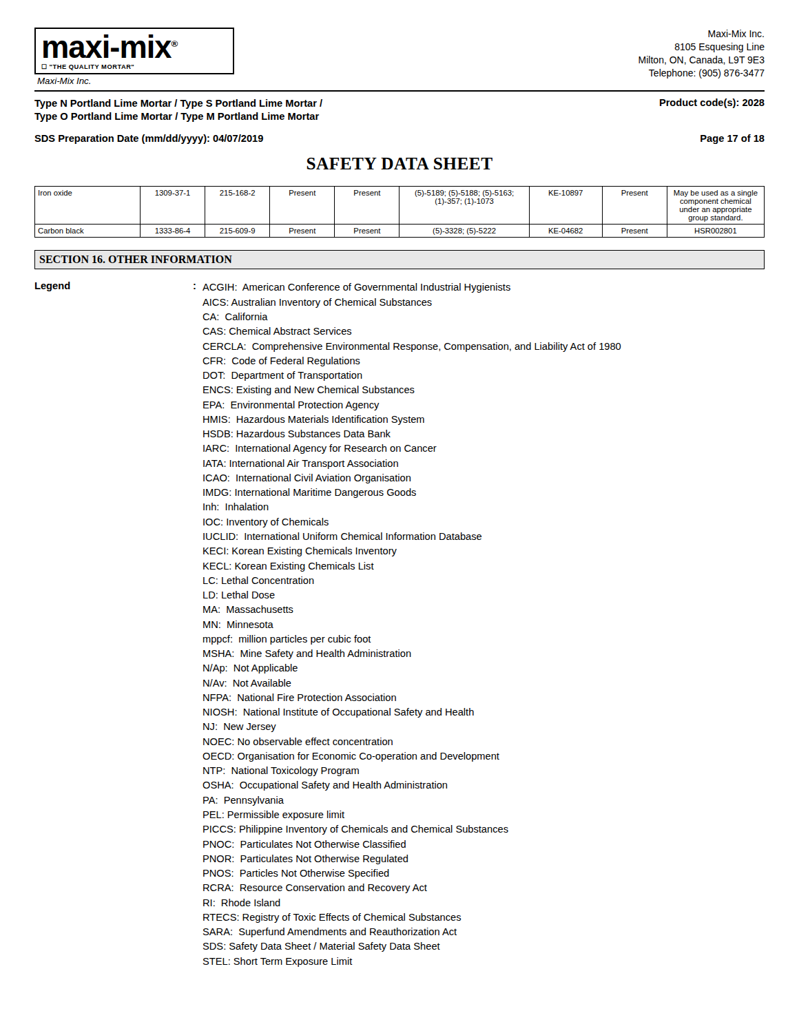maxi-mix®
☐ "THE QUALITY MORTAR"
Maxi-Mix Inc.
Maxi-Mix Inc.
8105 Esquesing Line
Milton, ON, Canada, L9T 9E3
Telephone: (905) 876-3477
Type N Portland Lime Mortar / Type S Portland Lime Mortar /
Type O Portland Lime Mortar / Type M Portland Lime Mortar
Product code(s): 2028
SDS Preparation Date (mm/dd/yyyy): 04/07/2019
Page 17 of 18
SAFETY DATA SHEET
| Iron oxide | 1309-37-1 | 215-168-2 | Present | Present | (5)-5189; (5)-5188; (5)-5163; (1)-357; (1)-1073 | KE-10897 | Present | May be used as a single component chemical under an appropriate group standard. |
| Carbon black | 1333-86-4 | 215-609-9 | Present | Present | (5)-3328; (5)-5222 | KE-04682 | Present | HSR002801 |
SECTION 16. OTHER INFORMATION
Legend
:
ACGIH: American Conference of Governmental Industrial Hygienists
AICS: Australian Inventory of Chemical Substances
CA: California
CAS: Chemical Abstract Services
CERCLA: Comprehensive Environmental Response, Compensation, and Liability Act of 1980
CFR: Code of Federal Regulations
DOT: Department of Transportation
ENCS: Existing and New Chemical Substances
EPA: Environmental Protection Agency
HMIS: Hazardous Materials Identification System
HSDB: Hazardous Substances Data Bank
IARC: International Agency for Research on Cancer
IATA: International Air Transport Association
ICAO: International Civil Aviation Organisation
IMDG: International Maritime Dangerous Goods
Inh: Inhalation
IOC: Inventory of Chemicals
IUCLID: International Uniform Chemical Information Database
KECI: Korean Existing Chemicals Inventory
KECL: Korean Existing Chemicals List
LC: Lethal Concentration
LD: Lethal Dose
MA: Massachusetts
MN: Minnesota
mppcf: million particles per cubic foot
MSHA: Mine Safety and Health Administration
N/Ap: Not Applicable
N/Av: Not Available
NFPA: National Fire Protection Association
NIOSH: National Institute of Occupational Safety and Health
NJ: New Jersey
NOEC: No observable effect concentration
OECD: Organisation for Economic Co-operation and Development
NTP: National Toxicology Program
OSHA: Occupational Safety and Health Administration
PA: Pennsylvania
PEL: Permissible exposure limit
PICCS: Philippine Inventory of Chemicals and Chemical Substances
PNOC: Particulates Not Otherwise Classified
PNOR: Particulates Not Otherwise Regulated
PNOS: Particles Not Otherwise Specified
RCRA: Resource Conservation and Recovery Act
RI: Rhode Island
RTECS: Registry of Toxic Effects of Chemical Substances
SARA: Superfund Amendments and Reauthorization Act
SDS: Safety Data Sheet / Material Safety Data Sheet
STEL: Short Term Exposure Limit